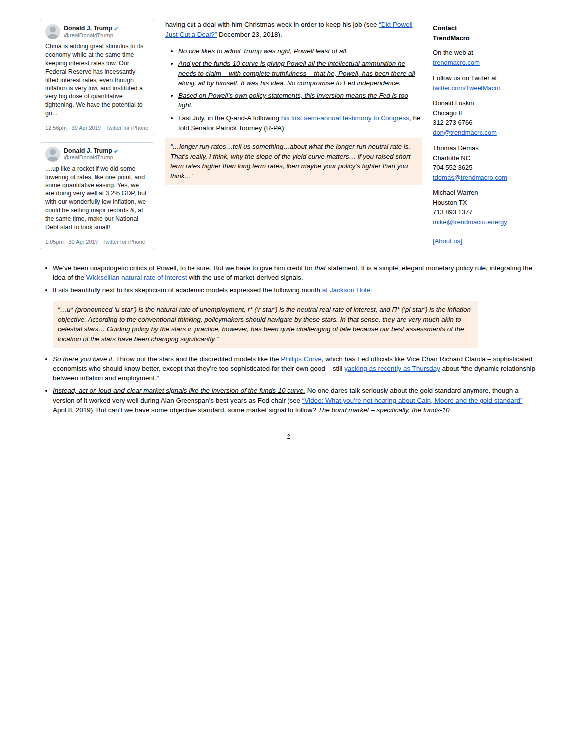Donald J. Trump ✔
@realDonaldTrump
China is adding great stimulus to its economy while at the same time keeping interest rates low. Our Federal Reserve has incessantly lifted interest rates, even though inflation is very low, and instituted a very big dose of quantitative tightening. We have the potential to go...
12:56pm · 30 Apr 2019 · Twitter for iPhone
Donald J. Trump ✔
@realDonaldTrump
....up like a rocket if we did some lowering of rates, like one point, and some quantitative easing. Yes, we are doing very well at 3.2% GDP, but with our wonderfully low inflation, we could be setting major records &, at the same time, make our National Debt start to look small!
1:05pm · 30 Apr 2019 · Twitter for iPhone
having cut a deal with him Christmas week in order to keep his job (see “Did Powell Just Cut a Deal?” December 23, 2018).
No one likes to admit Trump was right, Powell least of all.
And yet the funds-10 curve is giving Powell all the intellectual ammunition he needs to claim – with complete truthfulness – that he, Powell, has been there all along, all by himself. It was his idea. No compromise to Fed independence.
Based on Powell’s own policy statements, this inversion means the Fed is too tight.
Last July, in the Q-and-A following his first semi-annual testimony to Congress, he told Senator Patrick Toomey (R-PA):
“…longer run rates…tell us something…about what the longer run neutral rate is. That's really, I think, why the slope of the yield curve matters… if you raised short term rates higher than long term rates, then maybe your policy’s tighter than you think…”
Contact
TrendMacro
On the web at
trendmacro.com
Follow us on Twitter at
twitter.com/TweetMacro
Donald Luskin
Chicago IL
312 273 6766
don@trendmacro.com
Thomas Demas
Charlotte NC
704 552 3625
tdemas@trendmacro.com
Michael Warren
Houston TX
713 893 1377
mike@trendmacro.energy
[About us]
We’ve been unapologetic critics of Powell, to be sure. But we have to give him credit for that statement. It is a simple, elegant monetary policy rule, integrating the idea of the Wicksellian natural rate of interest with the use of market-derived signals.
It sits beautifully next to his skepticism of academic models expressed the following month at Jackson Hole:
“…u* (pronounced ‘u star’) is the natural rate of unemployment, r* (‘r star’) is the neutral real rate of interest, and Π* (‘pi star’) is the inflation objective. According to the conventional thinking, policymakers should navigate by these stars. In that sense, they are very much akin to celestial stars… Guiding policy by the stars in practice, however, has been quite challenging of late because our best assessments of the location of the stars have been changing significantly.”
So there you have it. Throw out the stars and the discredited models like the Phillips Curve, which has Fed officials like Vice Chair Richard Clarida – sophisticated economists who should know better, except that they’re too sophisticated for their own good – still yacking as recently as Thursday about “the dynamic relationship between inflation and employment.”
Instead, act on loud-and-clear market signals like the inversion of the funds-10 curve. No one dares talk seriously about the gold standard anymore, though a version of it worked very well during Alan Greenspan’s best years as Fed chair (see “Video: What you're not hearing about Cain, Moore and the gold standard” April 8, 2019). But can’t we have some objective standard, some market signal to follow? The bond market – specifically, the funds-10
2